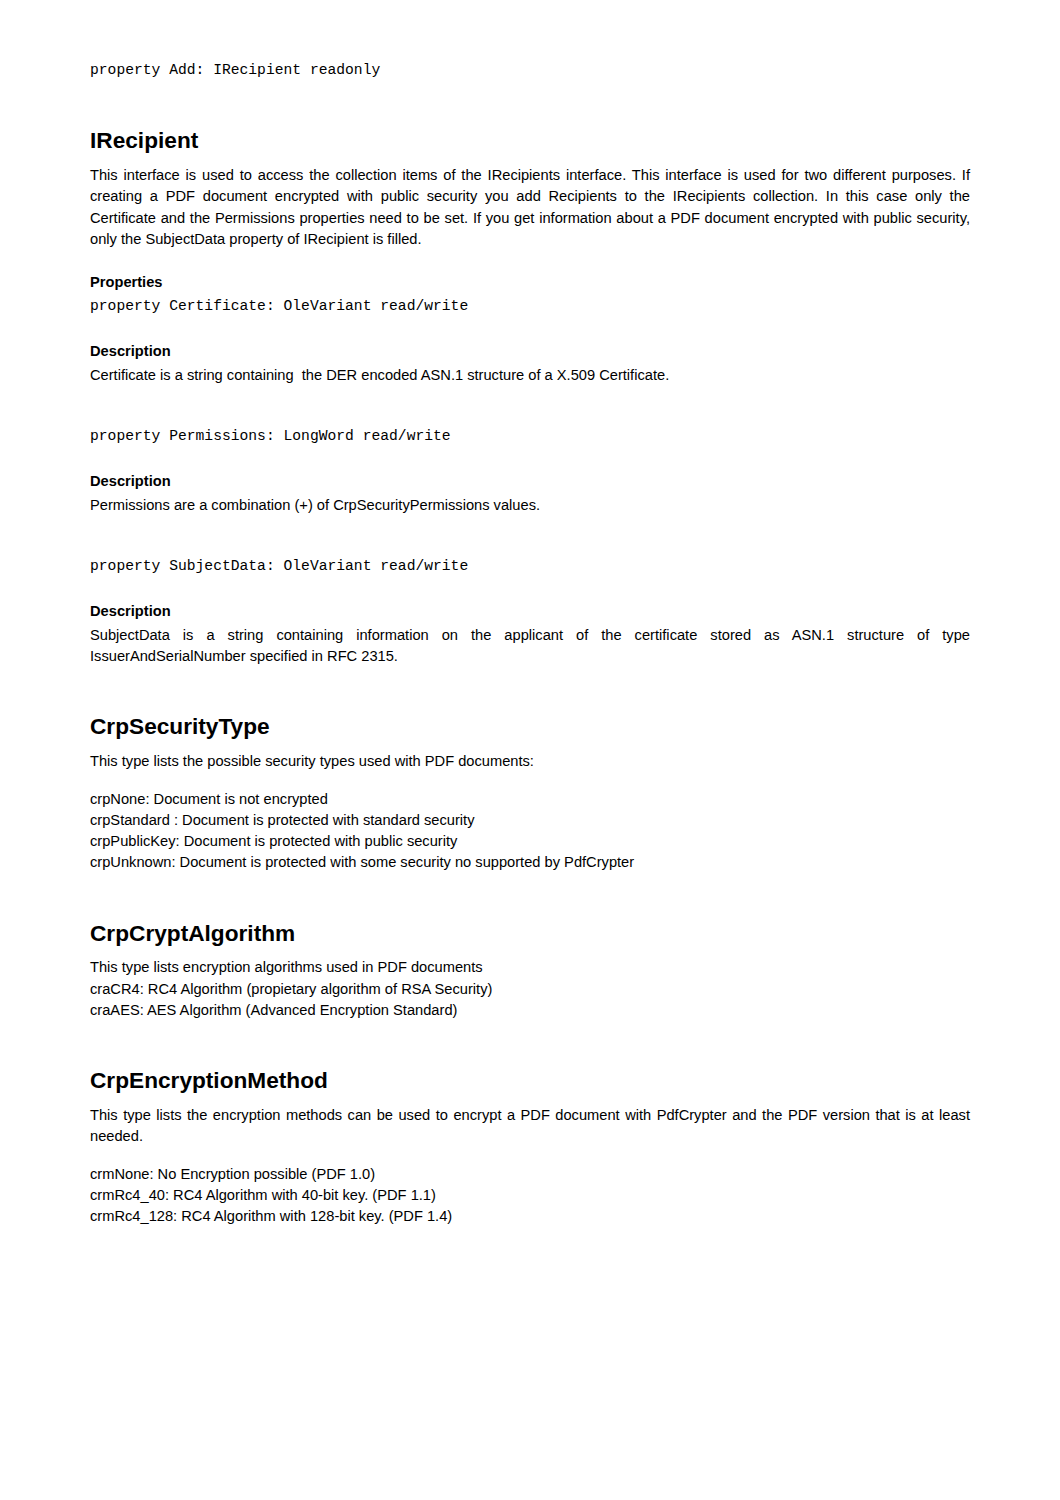property Add: IRecipient readonly
IRecipient
This interface is used to access the collection items of the IRecipients interface. This interface is used for two different purposes. If creating a PDF document encrypted with public security you add Recipients to the IRecipients collection. In this case only the Certificate and the Permissions properties need to be set. If you get information about a PDF document encrypted with public security, only the SubjectData property of IRecipient is filled.
Properties
property Certificate: OleVariant read/write
Description
Certificate is a string containing the DER encoded ASN.1 structure of a X.509 Certificate.
property Permissions: LongWord read/write
Description
Permissions are a combination (+) of CrpSecurityPermissions values.
property SubjectData: OleVariant read/write
Description
SubjectData is a string containing information on the applicant of the certificate stored as ASN.1 structure of type IssuerAndSerialNumber specified in RFC 2315.
CrpSecurityType
This type lists the possible security types used with PDF documents:
crpNone: Document is not encrypted
crpStandard : Document is protected with standard security
crpPublicKey: Document is protected with public security
crpUnknown: Document is protected with some security no supported by PdfCrypter
CrpCryptAlgorithm
This type lists encryption algorithms used in PDF documents
craCR4: RC4 Algorithm (propietary algorithm of RSA Security)
craAES: AES Algorithm (Advanced Encryption Standard)
CrpEncryptionMethod
This type lists the encryption methods can be used to encrypt a PDF document with PdfCrypter and the PDF version that is at least needed.
crmNone: No Encryption possible (PDF 1.0)
crmRc4_40: RC4 Algorithm with 40-bit key. (PDF 1.1)
crmRc4_128: RC4 Algorithm with 128-bit key. (PDF 1.4)